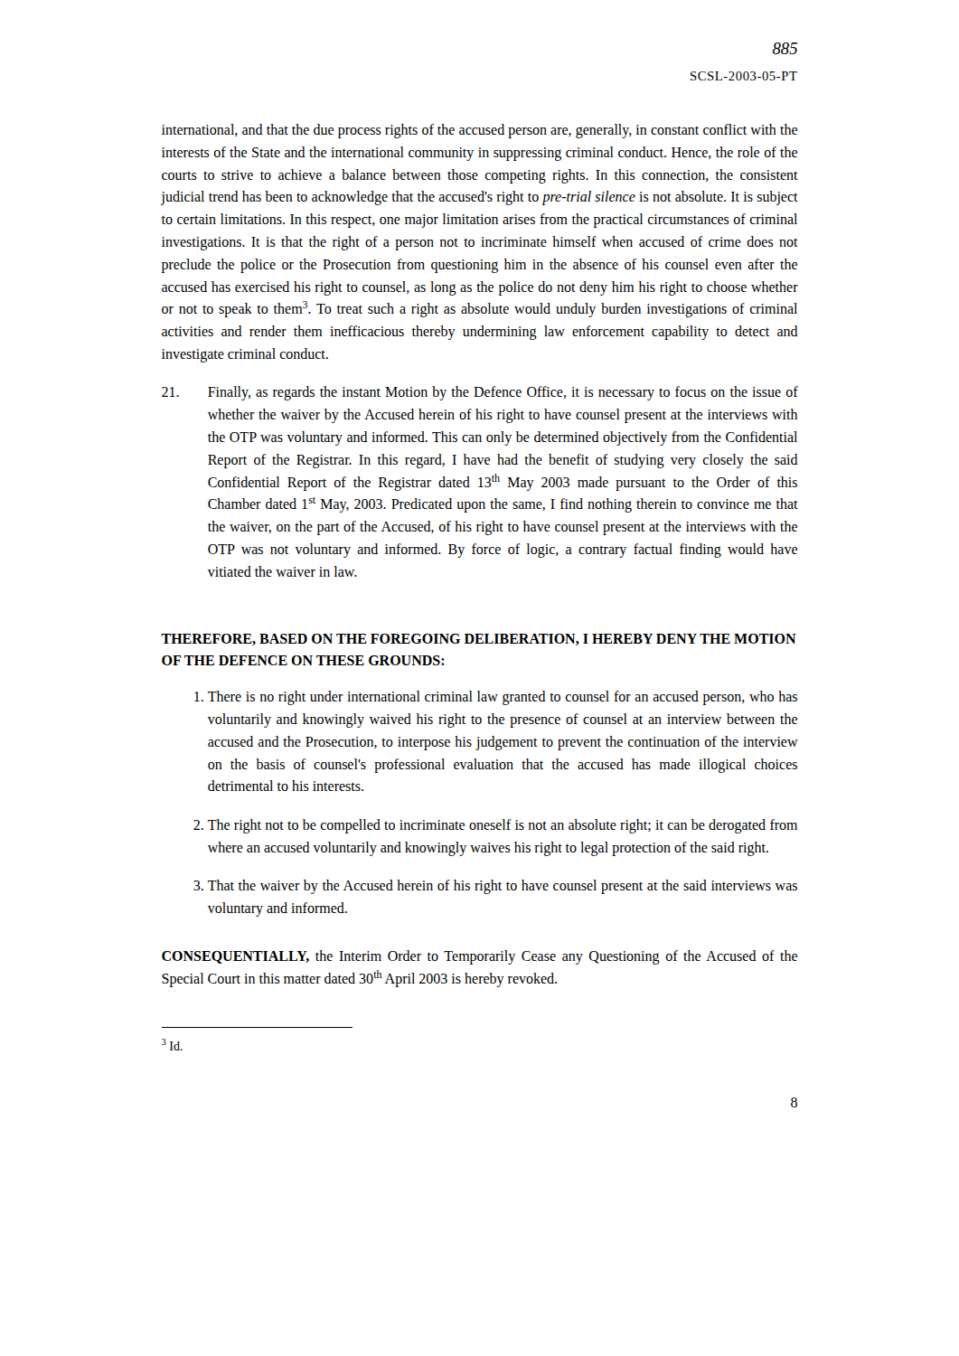885
SCSL-2003-05-PT
international, and that the due process rights of the accused person are, generally, in constant conflict with the interests of the State and the international community in suppressing criminal conduct. Hence, the role of the courts to strive to achieve a balance between those competing rights. In this connection, the consistent judicial trend has been to acknowledge that the accused's right to pre-trial silence is not absolute. It is subject to certain limitations. In this respect, one major limitation arises from the practical circumstances of criminal investigations. It is that the right of a person not to incriminate himself when accused of crime does not preclude the police or the Prosecution from questioning him in the absence of his counsel even after the accused has exercised his right to counsel, as long as the police do not deny him his right to choose whether or not to speak to them3. To treat such a right as absolute would unduly burden investigations of criminal activities and render them inefficacious thereby undermining law enforcement capability to detect and investigate criminal conduct.
21.
Finally, as regards the instant Motion by the Defence Office, it is necessary to focus on the issue of whether the waiver by the Accused herein of his right to have counsel present at the interviews with the OTP was voluntary and informed. This can only be determined objectively from the Confidential Report of the Registrar. In this regard, I have had the benefit of studying very closely the said Confidential Report of the Registrar dated 13th May 2003 made pursuant to the Order of this Chamber dated 1st May, 2003. Predicated upon the same, I find nothing therein to convince me that the waiver, on the part of the Accused, of his right to have counsel present at the interviews with the OTP was not voluntary and informed. By force of logic, a contrary factual finding would have vitiated the waiver in law.
Therefore, based on the foregoing deliberation, I hereby deny the motion of the Defence on these grounds:
There is no right under international criminal law granted to counsel for an accused person, who has voluntarily and knowingly waived his right to the presence of counsel at an interview between the accused and the Prosecution, to interpose his judgement to prevent the continuation of the interview on the basis of counsel's professional evaluation that the accused has made illogical choices detrimental to his interests.
The right not to be compelled to incriminate oneself is not an absolute right; it can be derogated from where an accused voluntarily and knowingly waives his right to legal protection of the said right.
That the waiver by the Accused herein of his right to have counsel present at the said interviews was voluntary and informed.
Consequentially, the Interim Order to Temporarily Cease any Questioning of the Accused of the Special Court in this matter dated 30th April 2003 is hereby revoked.
3 Id.
8